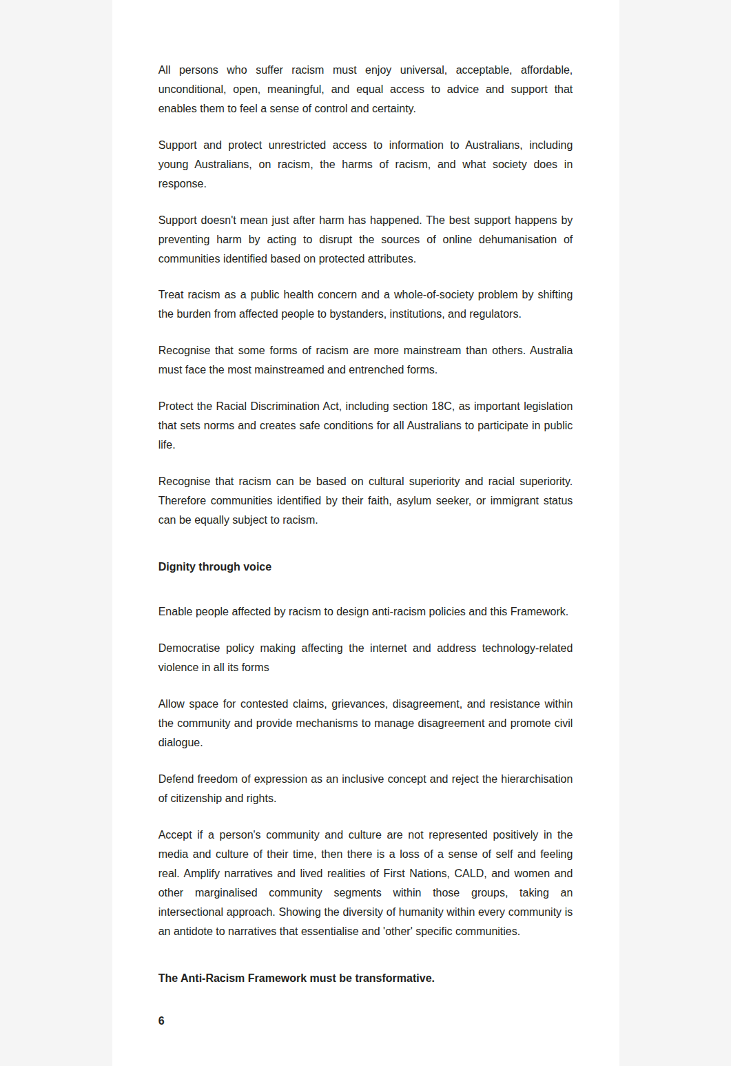All persons who suffer racism must enjoy universal, acceptable, affordable, unconditional, open, meaningful, and equal access to advice and support that enables them to feel a sense of control and certainty.
Support and protect unrestricted access to information to Australians, including young Australians, on racism, the harms of racism, and what society does in response.
Support doesn't mean just after harm has happened. The best support happens by preventing harm by acting to disrupt the sources of online dehumanisation of communities identified based on protected attributes.
Treat racism as a public health concern and a whole-of-society problem by shifting the burden from affected people to bystanders, institutions, and regulators.
Recognise that some forms of racism are more mainstream than others. Australia must face the most mainstreamed and entrenched forms.
Protect the Racial Discrimination Act, including section 18C, as important legislation that sets norms and creates safe conditions for all Australians to participate in public life.
Recognise that racism can be based on cultural superiority and racial superiority. Therefore communities identified by their faith, asylum seeker, or immigrant status can be equally subject to racism.
Dignity through voice
Enable people affected by racism to design anti-racism policies and this Framework.
Democratise policy making affecting the internet and address technology-related violence in all its forms
Allow space for contested claims, grievances, disagreement, and resistance within the community and provide mechanisms to manage disagreement and promote civil dialogue.
Defend freedom of expression as an inclusive concept and reject the hierarchisation of citizenship and rights.
Accept if a person's community and culture are not represented positively in the media and culture of their time, then there is a loss of a sense of self and feeling real. Amplify narratives and lived realities of First Nations, CALD, and women and other marginalised community segments within those groups, taking an intersectional approach. Showing the diversity of humanity within every community is an antidote to narratives that essentialise and 'other' specific communities.
The Anti-Racism Framework must be transformative.
6